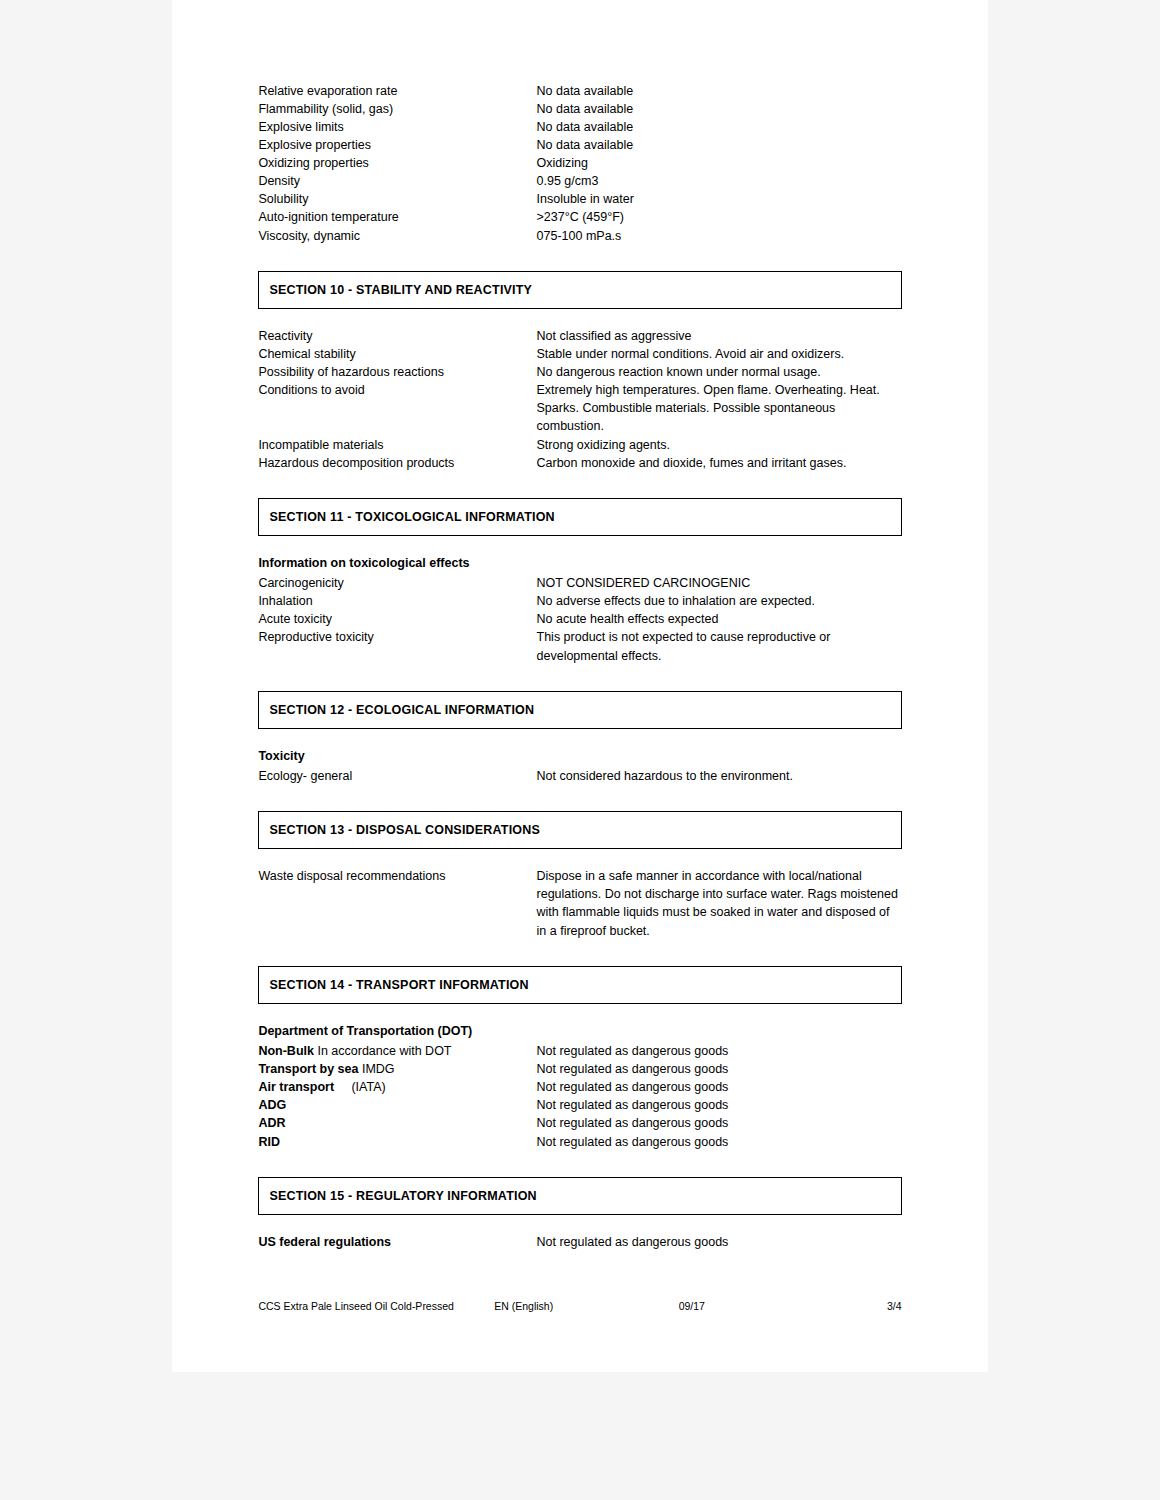Relative evaporation rate
No data available
Flammability (solid, gas)
No data available
Explosive limits
No data available
Explosive properties
No data available
Oxidizing properties
Oxidizing
Density
0.95 g/cm3
Solubility
Insoluble in water
Auto-ignition temperature
>237°C (459°F)
Viscosity, dynamic
075-100 mPa.s
SECTION 10 - STABILITY AND REACTIVITY
Reactivity
Not classified as aggressive
Chemical stability
Stable under normal conditions. Avoid air and oxidizers.
Possibility of hazardous reactions
No dangerous reaction known under normal usage.
Conditions to avoid
Extremely high temperatures. Open flame. Overheating. Heat. Sparks. Combustible materials. Possible spontaneous combustion.
Incompatible materials
Strong oxidizing agents.
Hazardous decomposition products
Carbon monoxide and dioxide, fumes and irritant gases.
SECTION 11 - TOXICOLOGICAL INFORMATION
Information on toxicological effects
Carcinogenicity
NOT CONSIDERED CARCINOGENIC
Inhalation
No adverse effects due to inhalation are expected.
Acute toxicity
No acute health effects expected
Reproductive toxicity
This product is not expected to cause reproductive or developmental effects.
SECTION 12 - ECOLOGICAL INFORMATION
Toxicity
Ecology- general
Not considered hazardous to the environment.
SECTION 13 - DISPOSAL CONSIDERATIONS
Waste disposal recommendations
Dispose in a safe manner in accordance with local/national regulations. Do not discharge into surface water. Rags moistened with flammable liquids must be soaked in water and disposed of in a fireproof bucket.
SECTION 14 - TRANSPORT INFORMATION
Department of Transportation (DOT)
Non-Bulk In accordance with DOT
Not regulated as dangerous goods
Transport by sea IMDG
Not regulated as dangerous goods
Air transport (IATA)
Not regulated as dangerous goods
ADG
Not regulated as dangerous goods
ADR
Not regulated as dangerous goods
RID
Not regulated as dangerous goods
SECTION 15 - REGULATORY INFORMATION
US federal regulations
Not regulated as dangerous goods
CCS Extra Pale Linseed Oil Cold-Pressed EN (English) 09/17 3/4